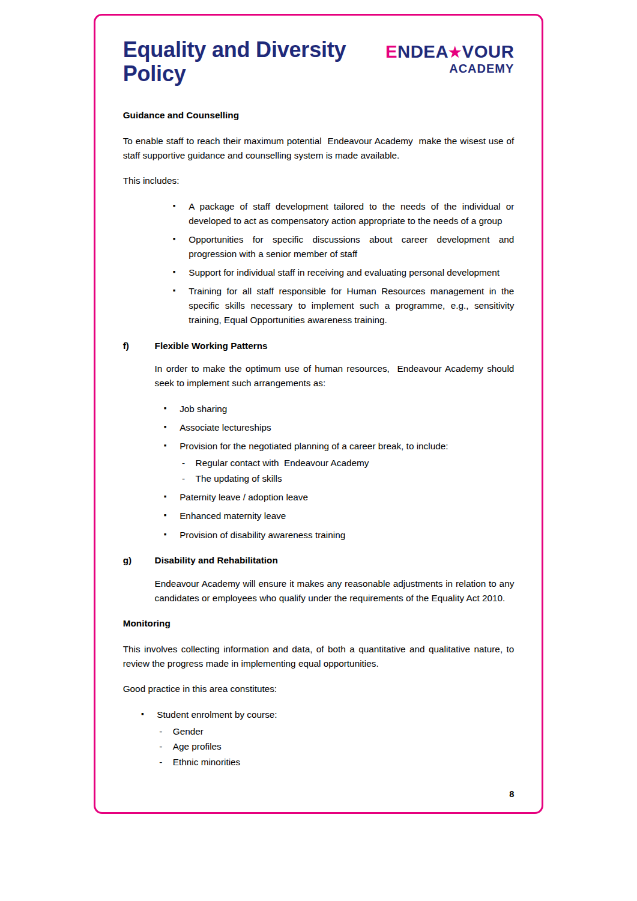Equality and Diversity Policy
ENDEA★VOUR
ACADEMY
Guidance and Counselling
To enable staff to reach their maximum potential Endeavour Academy make the wisest use of staff supportive guidance and counselling system is made available.
This includes:
A package of staff development tailored to the needs of the individual or developed to act as compensatory action appropriate to the needs of a group
Opportunities for specific discussions about career development and progression with a senior member of staff
Support for individual staff in receiving and evaluating personal development
Training for all staff responsible for Human Resources management in the specific skills necessary to implement such a programme, e.g., sensitivity training, Equal Opportunities awareness training.
f) Flexible Working Patterns
In order to make the optimum use of human resources, Endeavour Academy should seek to implement such arrangements as:
Job sharing
Associate lectureships
Provision for the negotiated planning of a career break, to include:
Regular contact with Endeavour Academy
The updating of skills
Paternity leave / adoption leave
Enhanced maternity leave
Provision of disability awareness training
g) Disability and Rehabilitation
Endeavour Academy will ensure it makes any reasonable adjustments in relation to any candidates or employees who qualify under the requirements of the Equality Act 2010.
Monitoring
This involves collecting information and data, of both a quantitative and qualitative nature, to review the progress made in implementing equal opportunities.
Good practice in this area constitutes:
Student enrolment by course:
Gender
Age profiles
Ethnic minorities
8